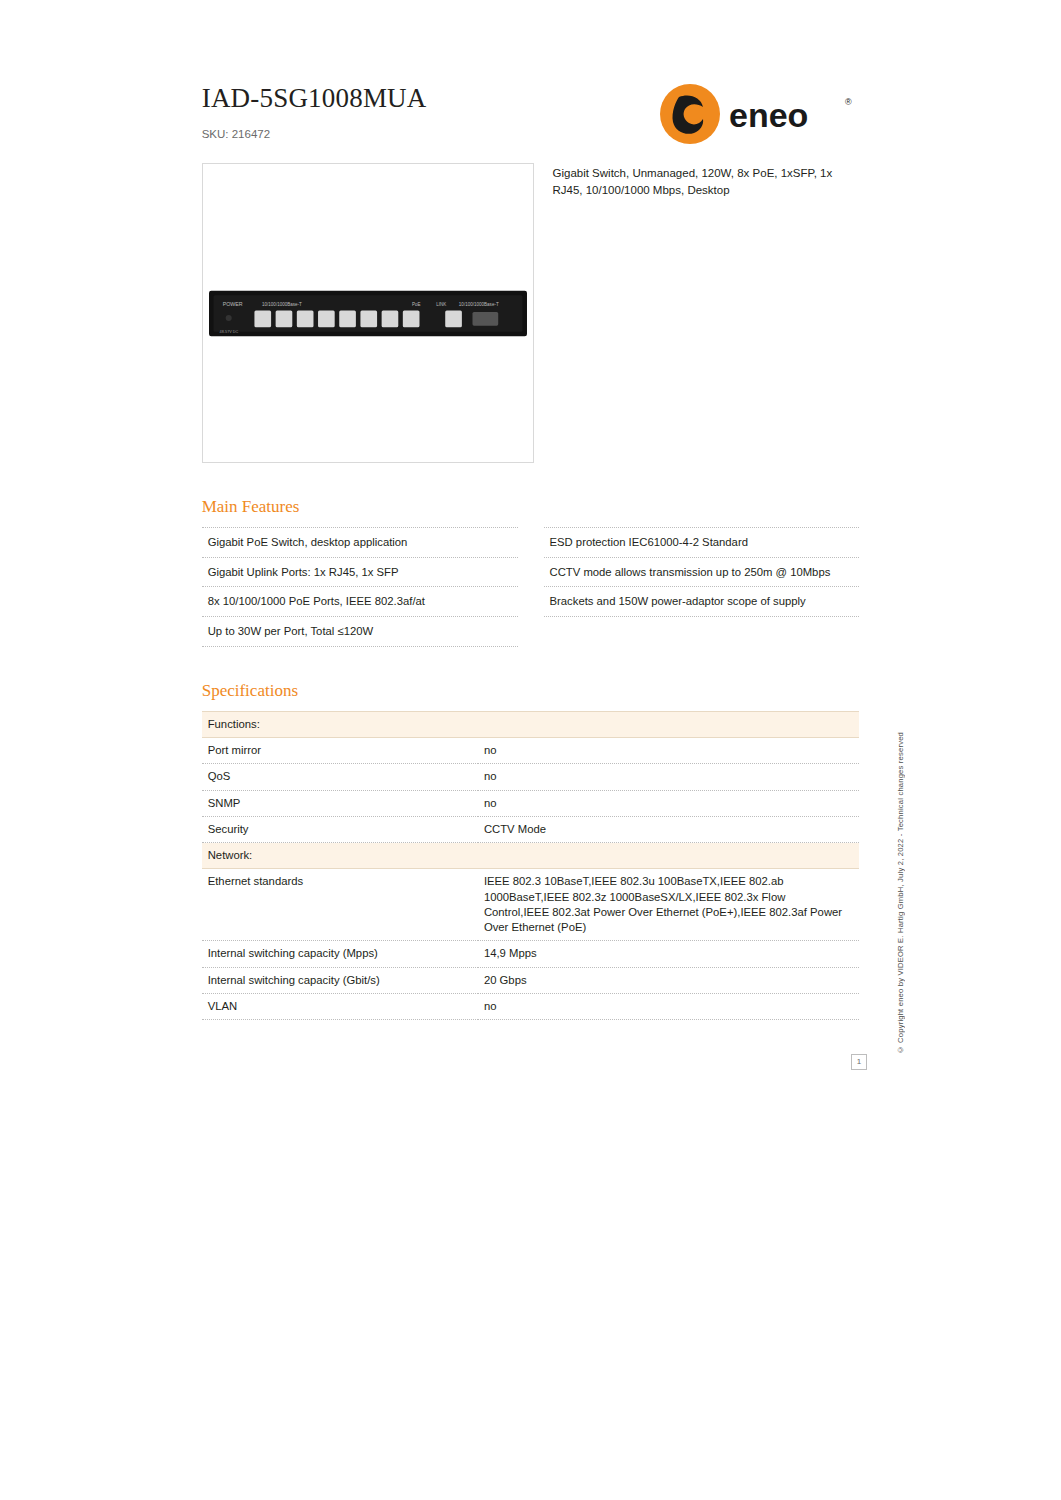IAD-5SG1008MUA
SKU: 216472
eneo ®
Gigabit Switch, Unmanaged, 120W, 8x PoE, 1xSFP, 1x RJ45, 10/100/1000 Mbps, Desktop
Main Features
Gigabit PoE Switch, desktop application
Gigabit Uplink Ports: 1x RJ45, 1x SFP
8x 10/100/1000 PoE Ports, IEEE 802.3af/at
Up to 30W per Port, Total ≤120W
ESD protection IEC61000-4-2 Standard
CCTV mode allows transmission up to 250m @ 10Mbps
Brackets and 150W power-adaptor scope of supply
Specifications
| Functions: |
| Port mirror | no |
| QoS | no |
| SNMP | no |
| Security | CCTV Mode |
| Network: |
| Ethernet standards | IEEE 802.3 10BaseT,IEEE 802.3u 100BaseTX,IEEE 802.ab 1000BaseT,IEEE 802.3z 1000BaseSX/LX,IEEE 802.3x Flow Control,IEEE 802.3at Power Over Ethernet (PoE+),IEEE 802.3af Power Over Ethernet (PoE) |
| Internal switching capacity (Mpps) | 14,9 Mpps |
| Internal switching capacity (Gbit/s) | 20 Gbps |
| VLAN | no |
© Copyright eneo by VIDEOR E. Hartig GmbH, July 2, 2022 - Technical changes reserved
1